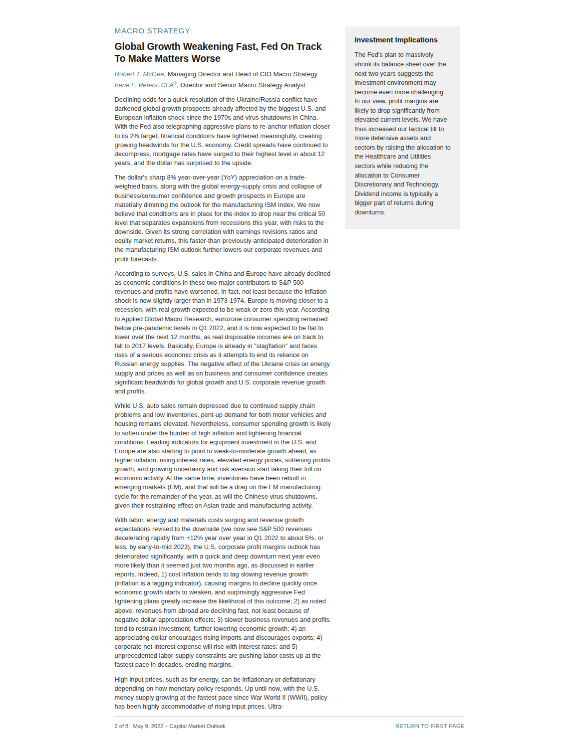MACRO STRATEGY
Global Growth Weakening Fast, Fed On Track To Make Matters Worse
Robert T. McGee, Managing Director and Head of CIO Macro Strategy
Irene L. Peters, CFA®, Director and Senior Macro Strategy Analyst
Declining odds for a quick resolution of the Ukraine/Russia conflict have darkened global growth prospects already affected by the biggest U.S. and European inflation shock since the 1970s and virus shutdowns in China. With the Fed also telegraphing aggressive plans to re-anchor inflation closer to its 2% target, financial conditions have tightened meaningfully, creating growing headwinds for the U.S. economy. Credit spreads have continued to decompress, mortgage rates have surged to their highest level in about 12 years, and the dollar has surprised to the upside.
The dollar's sharp 8% year-over-year (YoY) appreciation on a trade-weighted basis, along with the global energy-supply crisis and collapse of business/consumer confidence and growth prospects in Europe are materially dimming the outlook for the manufacturing ISM Index. We now believe that conditions are in place for the index to drop near the critical 50 level that separates expansions from recessions this year, with risks to the downside. Given its strong correlation with earnings revisions ratios and equity market returns, this faster-than-previously-anticipated deterioration in the manufacturing ISM outlook further lowers our corporate revenues and profit forecasts.
According to surveys, U.S. sales in China and Europe have already declined as economic conditions in these two major contributors to S&P 500 revenues and profits have worsened. In fact, not least because the inflation shock is now slightly larger than in 1973-1974, Europe is moving closer to a recession, with real growth expected to be weak or zero this year. According to Applied Global Macro Research, eurozone consumer spending remained below pre-pandemic levels in Q1 2022, and it is now expected to be flat to lower over the next 12 months, as real disposable incomes are on track to fall to 2017 levels. Basically, Europe is already in "stagflation" and faces risks of a serious economic crisis as it attempts to end its reliance on Russian energy supplies. The negative effect of the Ukraine crisis on energy supply and prices as well as on business and consumer confidence creates significant headwinds for global growth and U.S. corporate revenue growth and profits.
While U.S. auto sales remain depressed due to continued supply chain problems and low inventories, pent-up demand for both motor vehicles and housing remains elevated. Nevertheless, consumer spending growth is likely to soften under the burden of high inflation and tightening financial conditions. Leading indicators for equipment investment in the U.S. and Europe are also starting to point to weak-to-moderate growth ahead, as higher inflation, rising interest rates, elevated energy prices, softening profits growth, and growing uncertainty and risk aversion start taking their toll on economic activity. At the same time, inventories have been rebuilt in emerging markets (EM), and that will be a drag on the EM manufacturing cycle for the remainder of the year, as will the Chinese virus shutdowns, given their restraining effect on Asian trade and manufacturing activity.
With labor, energy and materials costs surging and revenue growth expectations revised to the downside (we now see S&P 500 revenues decelerating rapidly from +12% year over year in Q1 2022 to about 5%, or less, by early-to-mid 2023), the U.S. corporate profit margins outlook has deteriorated significantly, with a quick and deep downturn next year even more likely than it seemed just two months ago, as discussed in earlier reports. Indeed, 1) cost inflation tends to lag slowing revenue growth (inflation is a lagging indicator), causing margins to decline quickly once economic growth starts to weaken, and surprisingly aggressive Fed tightening plans greatly increase the likelihood of this outcome; 2) as noted above, revenues from abroad are declining fast, not least because of negative dollar-appreciation effects; 3) slower business revenues and profits tend to restrain investment, further lowering economic growth; 4) an appreciating dollar encourages rising imports and discourages exports; 4) corporate net-interest expense will rise with interest rates; and 5) unprecedented labor-supply constraints are pushing labor costs up at the fastest pace in decades, eroding margins.
High input prices, such as for energy, can be inflationary or deflationary depending on how monetary policy responds. Up until now, with the U.S. money supply growing at the fastest pace since War World II (WWII), policy has been highly accommodative of rising input prices. Ultra-
Investment Implications
The Fed's plan to massively shrink its balance sheet over the next two years suggests the investment environment may become even more challenging. In our view, profit margins are likely to drop significantly from elevated current levels. We have thus increased our tactical tilt to more defensive assets and sectors by raising the allocation to the Healthcare and Utilities sectors while reducing the allocation to Consumer Discretionary and Technology. Dividend income is typically a bigger part of returns during downturns.
2 of 8 May 9, 2022 – Capital Market Outlook
RETURN TO FIRST PAGE